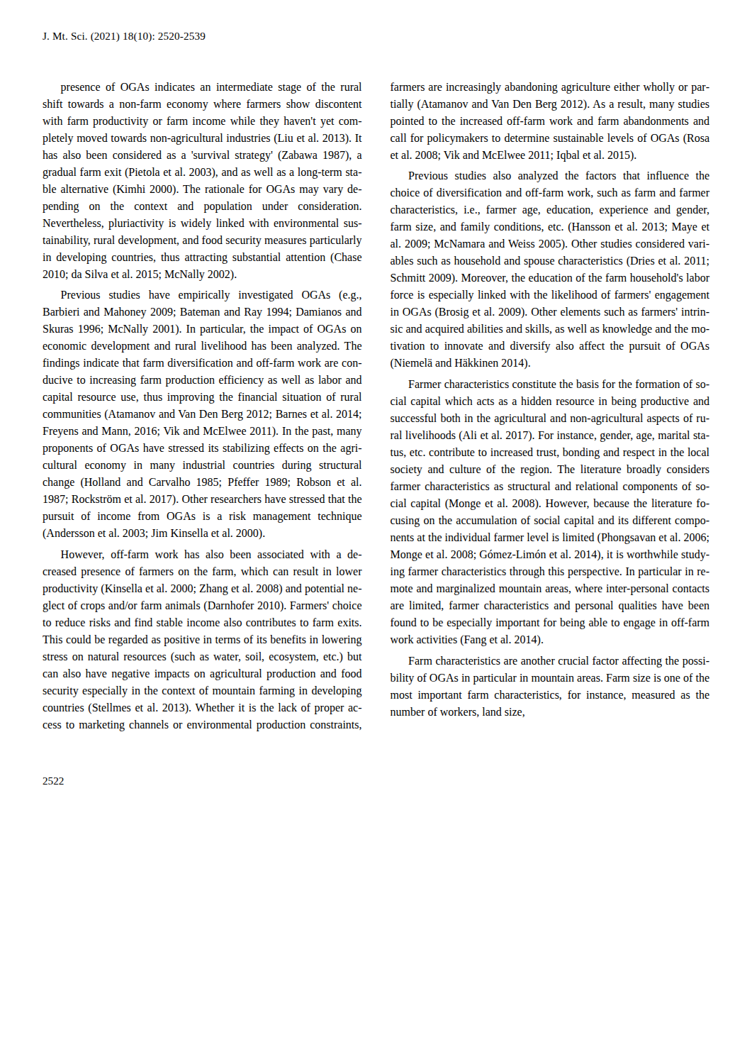J. Mt. Sci. (2021) 18(10): 2520-2539
presence of OGAs indicates an intermediate stage of the rural shift towards a non-farm economy where farmers show discontent with farm productivity or farm income while they haven't yet completely moved towards non-agricultural industries (Liu et al. 2013). It has also been considered as a 'survival strategy' (Zabawa 1987), a gradual farm exit (Pietola et al. 2003), and as well as a long-term stable alternative (Kimhi 2000). The rationale for OGAs may vary depending on the context and population under consideration. Nevertheless, pluriactivity is widely linked with environmental sustainability, rural development, and food security measures particularly in developing countries, thus attracting substantial attention (Chase 2010; da Silva et al. 2015; McNally 2002).
Previous studies have empirically investigated OGAs (e.g., Barbieri and Mahoney 2009; Bateman and Ray 1994; Damianos and Skuras 1996; McNally 2001). In particular, the impact of OGAs on economic development and rural livelihood has been analyzed. The findings indicate that farm diversification and off-farm work are conducive to increasing farm production efficiency as well as labor and capital resource use, thus improving the financial situation of rural communities (Atamanov and Van Den Berg 2012; Barnes et al. 2014; Freyens and Mann, 2016; Vik and McElwee 2011). In the past, many proponents of OGAs have stressed its stabilizing effects on the agricultural economy in many industrial countries during structural change (Holland and Carvalho 1985; Pfeffer 1989; Robson et al. 1987; Rockström et al. 2017). Other researchers have stressed that the pursuit of income from OGAs is a risk management technique (Andersson et al. 2003; Jim Kinsella et al. 2000).
However, off-farm work has also been associated with a decreased presence of farmers on the farm, which can result in lower productivity (Kinsella et al. 2000; Zhang et al. 2008) and potential neglect of crops and/or farm animals (Darnhofer 2010). Farmers' choice to reduce risks and find stable income also contributes to farm exits. This could be regarded as positive in terms of its benefits in lowering stress on natural resources (such as water, soil, ecosystem, etc.) but can also have negative impacts on agricultural production and food security especially in the context of mountain farming in developing countries (Stellmes et al. 2013). Whether it is the lack of proper access to marketing channels or environmental production constraints, farmers are increasingly abandoning agriculture either wholly or partially (Atamanov and Van Den Berg 2012). As a result, many studies pointed to the increased off-farm work and farm abandonments and call for policymakers to determine sustainable levels of OGAs (Rosa et al. 2008; Vik and McElwee 2011; Iqbal et al. 2015).
Previous studies also analyzed the factors that influence the choice of diversification and off-farm work, such as farm and farmer characteristics, i.e., farmer age, education, experience and gender, farm size, and family conditions, etc. (Hansson et al. 2013; Maye et al. 2009; McNamara and Weiss 2005). Other studies considered variables such as household and spouse characteristics (Dries et al. 2011; Schmitt 2009). Moreover, the education of the farm household's labor force is especially linked with the likelihood of farmers' engagement in OGAs (Brosig et al. 2009). Other elements such as farmers' intrinsic and acquired abilities and skills, as well as knowledge and the motivation to innovate and diversify also affect the pursuit of OGAs (Niemelä and Häkkinen 2014).
Farmer characteristics constitute the basis for the formation of social capital which acts as a hidden resource in being productive and successful both in the agricultural and non-agricultural aspects of rural livelihoods (Ali et al. 2017). For instance, gender, age, marital status, etc. contribute to increased trust, bonding and respect in the local society and culture of the region. The literature broadly considers farmer characteristics as structural and relational components of social capital (Monge et al. 2008). However, because the literature focusing on the accumulation of social capital and its different components at the individual farmer level is limited (Phongsavan et al. 2006; Monge et al. 2008; Gómez-Limón et al. 2014), it is worthwhile studying farmer characteristics through this perspective. In particular in remote and marginalized mountain areas, where inter-personal contacts are limited, farmer characteristics and personal qualities have been found to be especially important for being able to engage in off-farm work activities (Fang et al. 2014).
Farm characteristics are another crucial factor affecting the possibility of OGAs in particular in mountain areas. Farm size is one of the most important farm characteristics, for instance, measured as the number of workers, land size,
2522